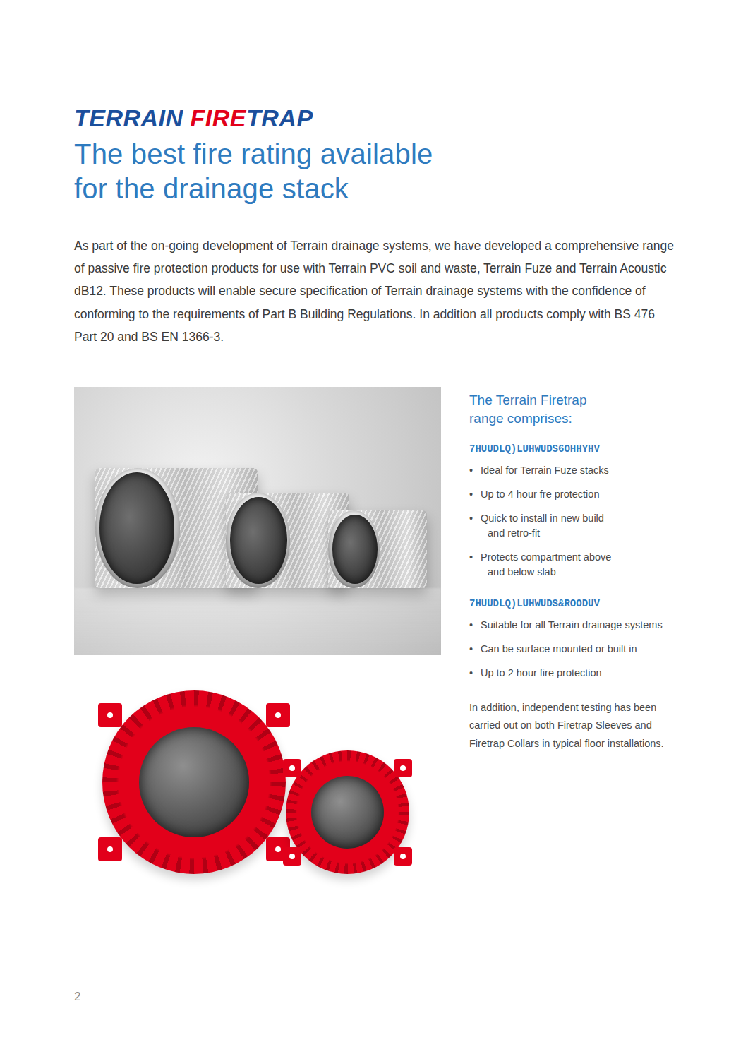TERRAIN FIRE TRAP
The best fire rating available
for the drainage stack
As part of the on-going development of Terrain drainage systems, we have developed a comprehensive range of passive fire protection products for use with Terrain PVC soil and waste, Terrain Fuze and Terrain Acoustic dB12. These products will enable secure specification of Terrain drainage systems with the confidence of conforming to the requirements of Part B Building Regulations. In addition all products comply with BS 476 Part 20 and BS EN 1366-3.
The Terrain Firetrap
range comprises:
7HUUDLQ)LUHWUDS6OHHYHV
Ideal for Terrain Fuze stacks
Up to 4 hour fre protection
Quick to install in new buildand retro-fit
Protects compartment aboveand below slab
7HUUDLQ)LUHWUDS&ROODUV
Suitable for all Terrain drainage systems
Can be surface mounted or built in
Up to 2 hour fire protection
In addition, independent testing has been carried out on both Firetrap Sleeves and Firetrap Collars in typical floor installations.
2